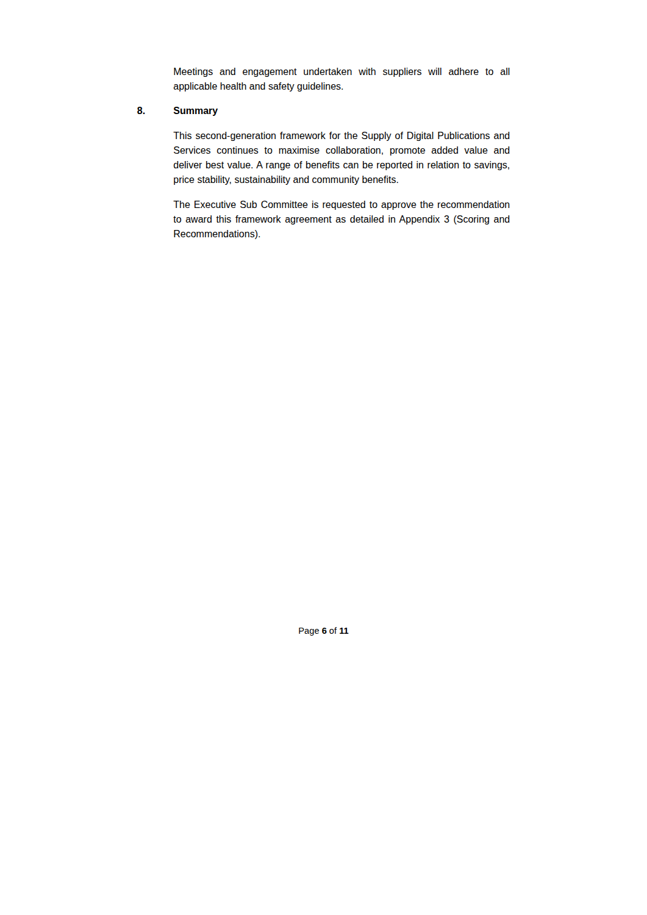Meetings and engagement undertaken with suppliers will adhere to all applicable health and safety guidelines.
8. Summary
This second-generation framework for the Supply of Digital Publications and Services continues to maximise collaboration, promote added value and deliver best value. A range of benefits can be reported in relation to savings, price stability, sustainability and community benefits.
The Executive Sub Committee is requested to approve the recommendation to award this framework agreement as detailed in Appendix 3 (Scoring and Recommendations).
Page 6 of 11